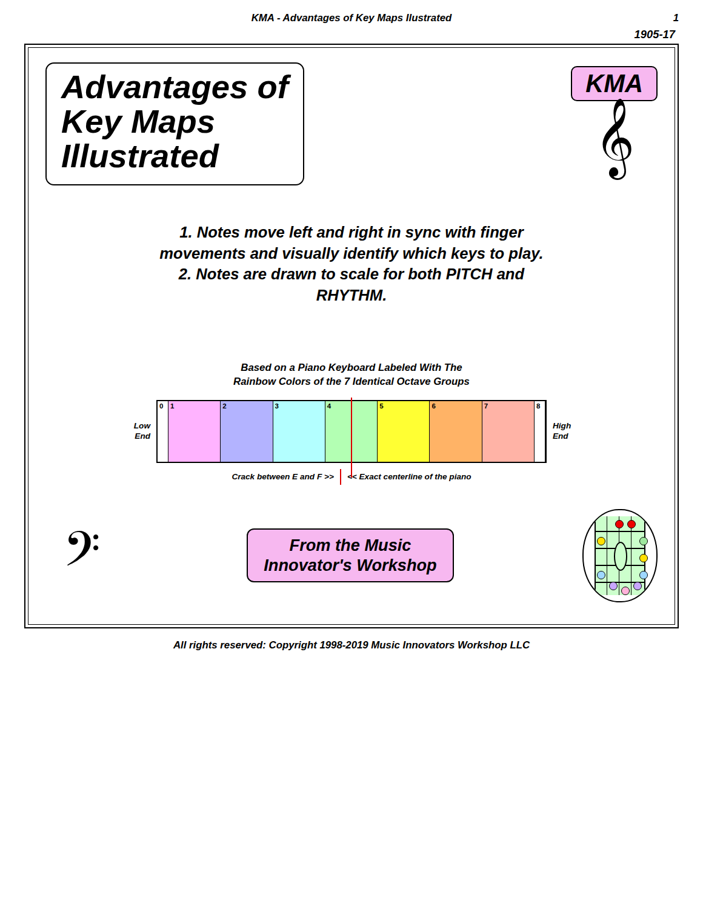KMA - Advantages of Key Maps Ilustrated 1
1905-17
Advantages of
Key Maps
Illustrated
KMA
𝄞
1. Notes move left and right in sync with finger movements and visually identify which keys to play. 2. Notes are drawn to scale for both PITCH and RHYTHM.
Based on a Piano Keyboard Labeled With The
Rainbow Colors of the 7 Identical Octave Groups
Low
End
0
1
2
3
4
5
6
7
8
High
End
Crack between E and F >>
<< Exact centerline of the piano
𝄢
From the Music
Innovator's Workshop
All rights reserved: Copyright 1998-2019 Music Innovators Workshop LLC